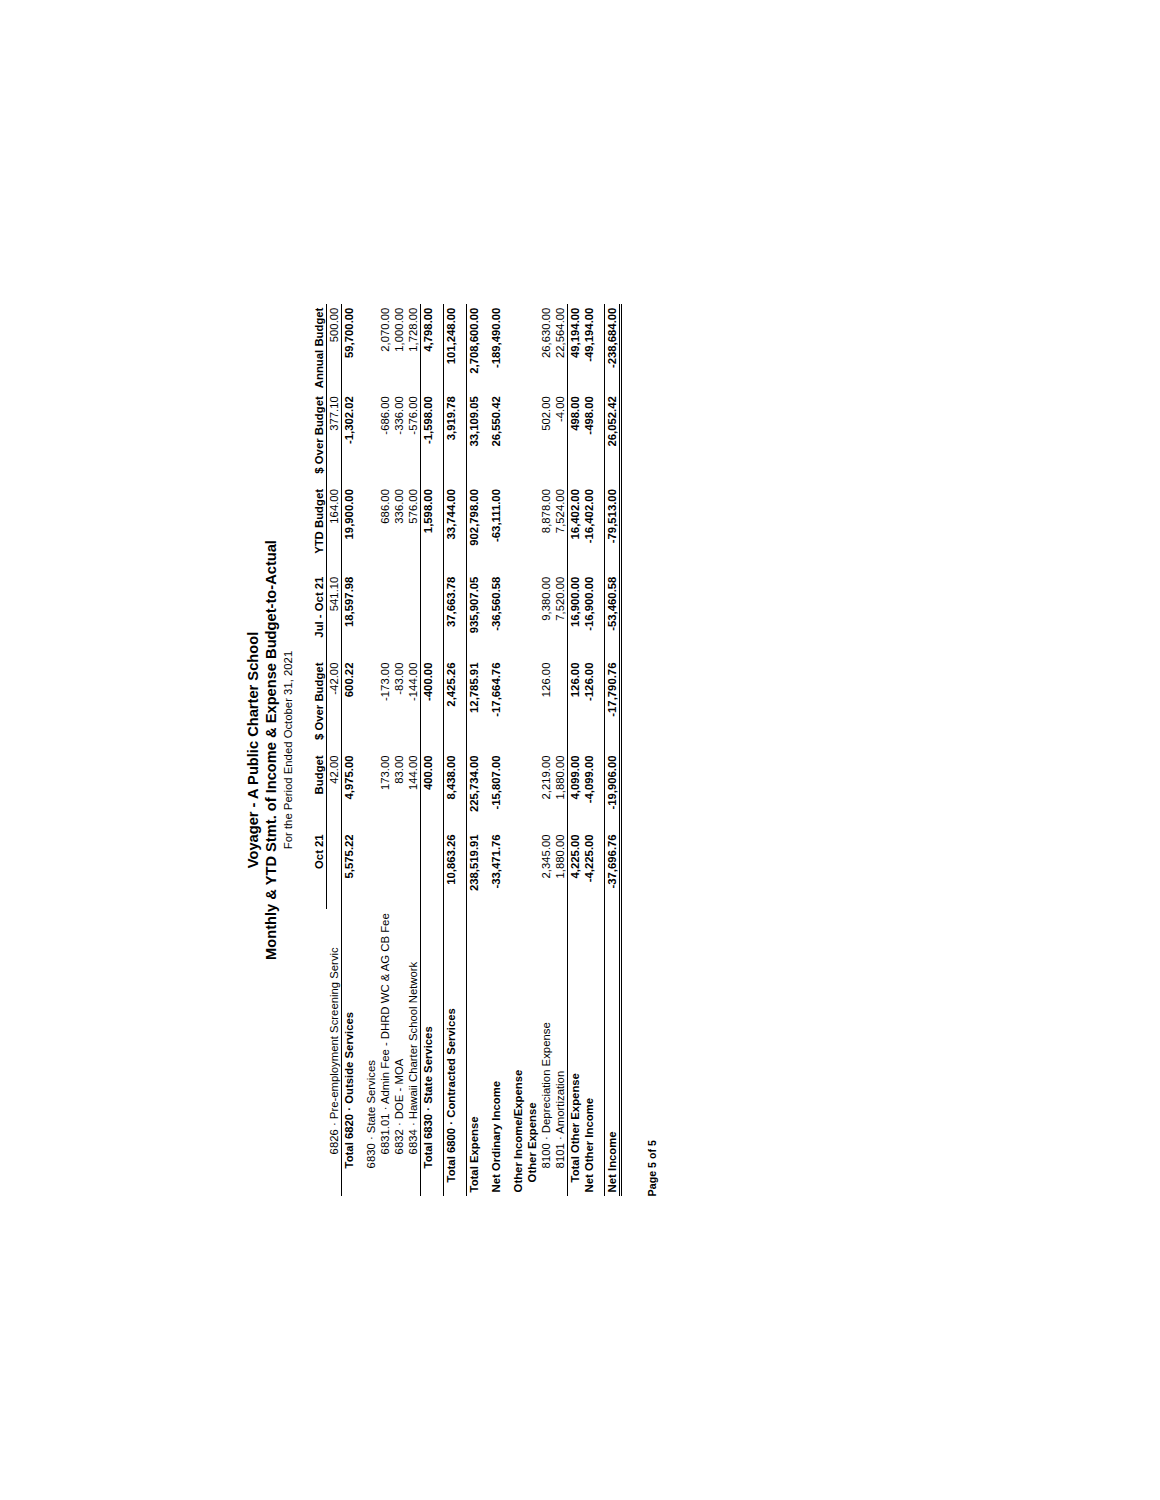Voyager - A Public Charter School
Monthly & YTD Stmt. of Income & Expense Budget-to-Actual
For the Period Ended October 31, 2021
| | Oct 21 | Budget | $ Over Budget | Jul - Oct 21 | YTD Budget | $ Over Budget | Annual Budget |
| --- | --- | --- | --- | --- | --- | --- | --- |
| 6826 · Pre-employment Screening Servic | | 42.00 | -42.00 | 541.10 | 164.00 | 377.10 | 500.00 |
| Total 6820 · Outside Services | 5,575.22 | 4,975.00 | 600.22 | 18,597.98 | 19,900.00 | -1,302.02 | 59,700.00 |
| 6830 · State Services | | | | | | | |
| 6831.01 · Admin Fee - DHRD WC & AG CB Fee | | 173.00 | -173.00 | | 686.00 | -686.00 | 2,070.00 |
| 6832 · DOE - MOA | | 83.00 | -83.00 | | 336.00 | -336.00 | 1,000.00 |
| 6834 · Hawaii Charter School Network | | 144.00 | -144.00 | | 576.00 | -576.00 | 1,728.00 |
| Total 6830 · State Services | | 400.00 | -400.00 | | 1,598.00 | -1,598.00 | 4,798.00 |
| Total 6800 · Contracted Services | 10,863.26 | 8,438.00 | 2,425.26 | 37,663.78 | 33,744.00 | 3,919.78 | 101,248.00 |
| Total Expense | 238,519.91 | 225,734.00 | 12,785.91 | 935,907.05 | 902,798.00 | 33,109.05 | 2,708,600.00 |
| Net Ordinary Income | -33,471.76 | -15,807.00 | -17,664.76 | -36,560.58 | -63,111.00 | 26,550.42 | -189,490.00 |
| Other Income/Expense | | | | | | | |
| Other Expense | | | | | | | |
| 8100 · Depreciation Expense | 2,345.00 | 2,219.00 | 126.00 | 9,380.00 | 8,878.00 | 502.00 | 26,630.00 |
| 8101 · Amortization | 1,880.00 | 1,880.00 | | 7,520.00 | 7,524.00 | -4.00 | 22,564.00 |
| Total Other Expense | 4,225.00 | 4,099.00 | 126.00 | 16,900.00 | 16,402.00 | 498.00 | 49,194.00 |
| Net Other Income | -4,225.00 | -4,099.00 | -126.00 | -16,900.00 | -16,402.00 | -498.00 | -49,194.00 |
| Net Income | -37,696.76 | -19,906.00 | -17,790.76 | -53,460.58 | -79,513.00 | 26,052.42 | -238,684.00 |
Page 5 of 5